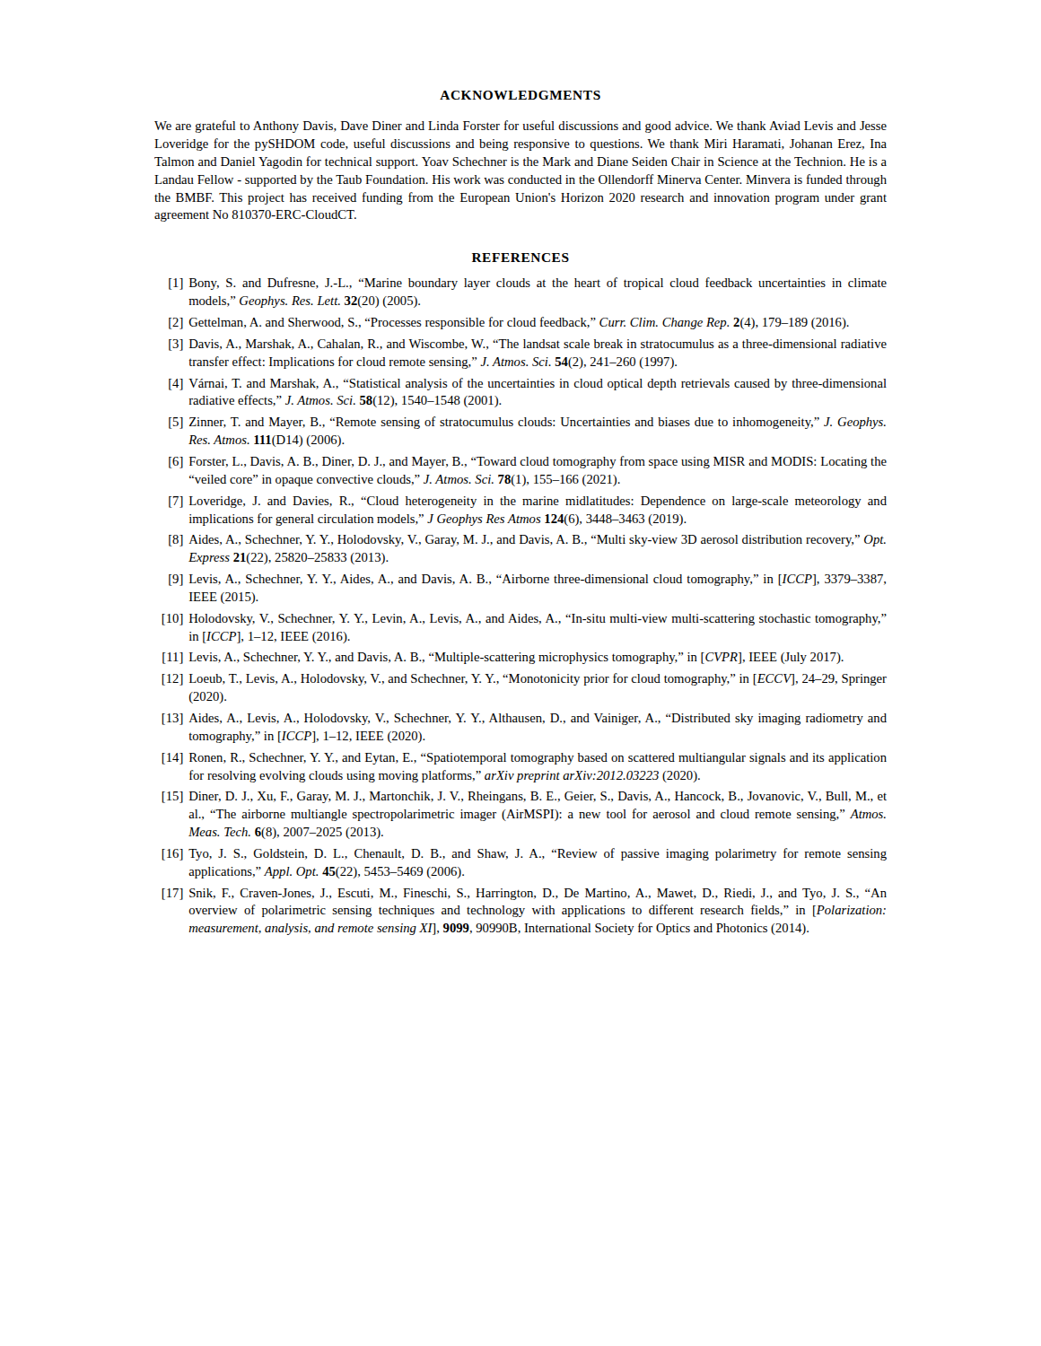ACKNOWLEDGMENTS
We are grateful to Anthony Davis, Dave Diner and Linda Forster for useful discussions and good advice. We thank Aviad Levis and Jesse Loveridge for the pySHDOM code, useful discussions and being responsive to questions. We thank Miri Haramati, Johanan Erez, Ina Talmon and Daniel Yagodin for technical support. Yoav Schechner is the Mark and Diane Seiden Chair in Science at the Technion. He is a Landau Fellow - supported by the Taub Foundation. His work was conducted in the Ollendorff Minerva Center. Minvera is funded through the BMBF. This project has received funding from the European Union's Horizon 2020 research and innovation program under grant agreement No 810370-ERC-CloudCT.
REFERENCES
Bony, S. and Dufresne, J.-L., “Marine boundary layer clouds at the heart of tropical cloud feedback uncertainties in climate models,” Geophys. Res. Lett. 32(20) (2005).
Gettelman, A. and Sherwood, S., “Processes responsible for cloud feedback,” Curr. Clim. Change Rep. 2(4), 179–189 (2016).
Davis, A., Marshak, A., Cahalan, R., and Wiscombe, W., “The landsat scale break in stratocumulus as a three-dimensional radiative transfer effect: Implications for cloud remote sensing,” J. Atmos. Sci. 54(2), 241–260 (1997).
Várnai, T. and Marshak, A., “Statistical analysis of the uncertainties in cloud optical depth retrievals caused by three-dimensional radiative effects,” J. Atmos. Sci. 58(12), 1540–1548 (2001).
Zinner, T. and Mayer, B., “Remote sensing of stratocumulus clouds: Uncertainties and biases due to inhomogeneity,” J. Geophys. Res. Atmos. 111(D14) (2006).
Forster, L., Davis, A. B., Diner, D. J., and Mayer, B., “Toward cloud tomography from space using MISR and MODIS: Locating the “veiled core” in opaque convective clouds,” J. Atmos. Sci. 78(1), 155–166 (2021).
Loveridge, J. and Davies, R., “Cloud heterogeneity in the marine midlatitudes: Dependence on large-scale meteorology and implications for general circulation models,” J Geophys Res Atmos 124(6), 3448–3463 (2019).
Aides, A., Schechner, Y. Y., Holodovsky, V., Garay, M. J., and Davis, A. B., “Multi sky-view 3D aerosol distribution recovery,” Opt. Express 21(22), 25820–25833 (2013).
Levis, A., Schechner, Y. Y., Aides, A., and Davis, A. B., “Airborne three-dimensional cloud tomography,” in [ICCP], 3379–3387, IEEE (2015).
Holodovsky, V., Schechner, Y. Y., Levin, A., Levis, A., and Aides, A., “In-situ multi-view multi-scattering stochastic tomography,” in [ICCP], 1–12, IEEE (2016).
Levis, A., Schechner, Y. Y., and Davis, A. B., “Multiple-scattering microphysics tomography,” in [CVPR], IEEE (July 2017).
Loeub, T., Levis, A., Holodovsky, V., and Schechner, Y. Y., “Monotonicity prior for cloud tomography,” in [ECCV], 24–29, Springer (2020).
Aides, A., Levis, A., Holodovsky, V., Schechner, Y. Y., Althausen, D., and Vainiger, A., “Distributed sky imaging radiometry and tomography,” in [ICCP], 1–12, IEEE (2020).
Ronen, R., Schechner, Y. Y., and Eytan, E., “Spatiotemporal tomography based on scattered multiangular signals and its application for resolving evolving clouds using moving platforms,” arXiv preprint arXiv:2012.03223 (2020).
Diner, D. J., Xu, F., Garay, M. J., Martonchik, J. V., Rheingans, B. E., Geier, S., Davis, A., Hancock, B., Jovanovic, V., Bull, M., et al., “The airborne multiangle spectropolarimetric imager (AirMSPI): a new tool for aerosol and cloud remote sensing,” Atmos. Meas. Tech. 6(8), 2007–2025 (2013).
Tyo, J. S., Goldstein, D. L., Chenault, D. B., and Shaw, J. A., “Review of passive imaging polarimetry for remote sensing applications,” Appl. Opt. 45(22), 5453–5469 (2006).
Snik, F., Craven-Jones, J., Escuti, M., Fineschi, S., Harrington, D., De Martino, A., Mawet, D., Riedi, J., and Tyo, J. S., “An overview of polarimetric sensing techniques and technology with applications to different research fields,” in [Polarization: measurement, analysis, and remote sensing XI], 9099, 90990B, International Society for Optics and Photonics (2014).